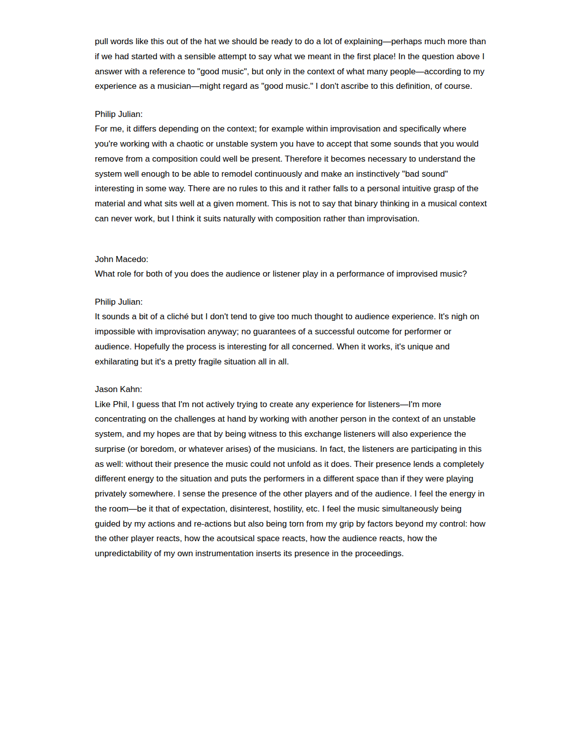pull words like this out of the hat we should be ready to do a lot of explaining—perhaps much more than if we had started with a sensible attempt to say what we meant in the first place! In the question above I answer with a reference to "good music", but only in the context of what many people—according to my experience as a musician—might regard as "good music." I don't ascribe to this definition, of course.
Philip Julian:
For me, it differs depending on the context; for example within improvisation and specifically where you're working with a chaotic or unstable system you have to accept that some sounds that you would remove from a composition could well be present. Therefore it becomes necessary to understand the system well enough to be able to remodel continuously and make an instinctively "bad sound" interesting in some way. There are no rules to this and it rather falls to a personal intuitive grasp of the material and what sits well at a given moment. This is not to say that binary thinking in a musical context can never work, but I think it suits naturally with composition rather than improvisation.
John Macedo:
What role for both of you does the audience or listener play in a performance of improvised music?
Philip Julian:
It sounds a bit of a cliché but I don't tend to give too much thought to audience experience. It's nigh on impossible with improvisation anyway; no guarantees of a successful outcome for performer or audience. Hopefully the process is interesting for all concerned. When it works, it's unique and exhilarating but it's a pretty fragile situation all in all.
Jason Kahn:
Like Phil, I guess that I'm not actively trying to create any experience for listeners—I'm more concentrating on the challenges at hand by working with another person in the context of an unstable system, and my hopes are that by being witness to this exchange listeners will also experience the surprise (or boredom, or whatever arises) of the musicians. In fact, the listeners are participating in this as well: without their presence the music could not unfold as it does. Their presence lends a completely different energy to the situation and puts the performers in a different space than if they were playing privately somewhere. I sense the presence of the other players and of the audience. I feel the energy in the room—be it that of expectation, disinterest, hostility, etc. I feel the music simultaneously being guided by my actions and re-actions but also being torn from my grip by factors beyond my control: how the other player reacts, how the acoutsical space reacts, how the audience reacts, how the unpredictability of my own instrumentation inserts its presence in the proceedings.